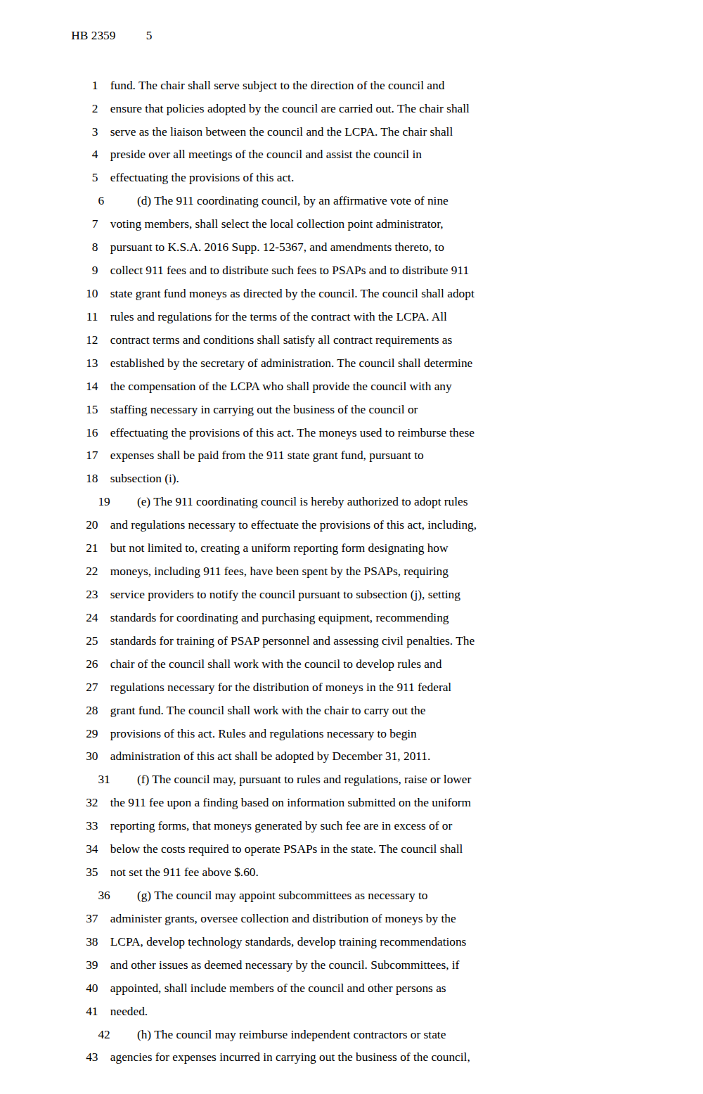HB 2359 5
fund. The chair shall serve subject to the direction of the council and
ensure that policies adopted by the council are carried out. The chair shall
serve as the liaison between the council and the LCPA. The chair shall
preside over all meetings of the council and assist the council in
effectuating the provisions of this act.
(d) The 911 coordinating council, by an affirmative vote of nine
voting members, shall select the local collection point administrator,
pursuant to K.S.A. 2016 Supp. 12-5367, and amendments thereto, to
collect 911 fees and to distribute such fees to PSAPs and to distribute 911
state grant fund moneys as directed by the council. The council shall adopt
rules and regulations for the terms of the contract with the LCPA. All
contract terms and conditions shall satisfy all contract requirements as
established by the secretary of administration. The council shall determine
the compensation of the LCPA who shall provide the council with any
staffing necessary in carrying out the business of the council or
effectuating the provisions of this act. The moneys used to reimburse these
expenses shall be paid from the 911 state grant fund, pursuant to
subsection (i).
(e) The 911 coordinating council is hereby authorized to adopt rules
and regulations necessary to effectuate the provisions of this act, including,
but not limited to, creating a uniform reporting form designating how
moneys, including 911 fees, have been spent by the PSAPs, requiring
service providers to notify the council pursuant to subsection (j), setting
standards for coordinating and purchasing equipment, recommending
standards for training of PSAP personnel and assessing civil penalties. The
chair of the council shall work with the council to develop rules and
regulations necessary for the distribution of moneys in the 911 federal
grant fund. The council shall work with the chair to carry out the
provisions of this act. Rules and regulations necessary to begin
administration of this act shall be adopted by December 31, 2011.
(f) The council may, pursuant to rules and regulations, raise or lower
the 911 fee upon a finding based on information submitted on the uniform
reporting forms, that moneys generated by such fee are in excess of or
below the costs required to operate PSAPs in the state. The council shall
not set the 911 fee above $.60.
(g) The council may appoint subcommittees as necessary to
administer grants, oversee collection and distribution of moneys by the
LCPA, develop technology standards, develop training recommendations
and other issues as deemed necessary by the council. Subcommittees, if
appointed, shall include members of the council and other persons as
needed.
(h) The council may reimburse independent contractors or state
agencies for expenses incurred in carrying out the business of the council,